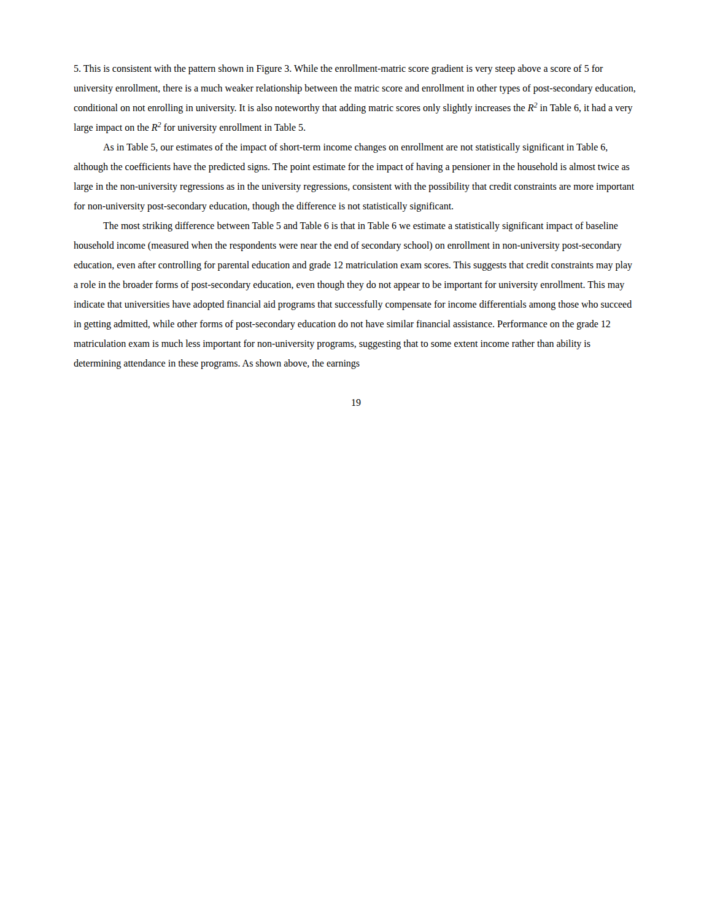5. This is consistent with the pattern shown in Figure 3. While the enrollment-matric score gradient is very steep above a score of 5 for university enrollment, there is a much weaker relationship between the matric score and enrollment in other types of post-secondary education, conditional on not enrolling in university. It is also noteworthy that adding matric scores only slightly increases the R2 in Table 6, it had a very large impact on the R2 for university enrollment in Table 5.
As in Table 5, our estimates of the impact of short-term income changes on enrollment are not statistically significant in Table 6, although the coefficients have the predicted signs. The point estimate for the impact of having a pensioner in the household is almost twice as large in the non-university regressions as in the university regressions, consistent with the possibility that credit constraints are more important for non-university post-secondary education, though the difference is not statistically significant.
The most striking difference between Table 5 and Table 6 is that in Table 6 we estimate a statistically significant impact of baseline household income (measured when the respondents were near the end of secondary school) on enrollment in non-university post-secondary education, even after controlling for parental education and grade 12 matriculation exam scores. This suggests that credit constraints may play a role in the broader forms of post-secondary education, even though they do not appear to be important for university enrollment. This may indicate that universities have adopted financial aid programs that successfully compensate for income differentials among those who succeed in getting admitted, while other forms of post-secondary education do not have similar financial assistance. Performance on the grade 12 matriculation exam is much less important for non-university programs, suggesting that to some extent income rather than ability is determining attendance in these programs. As shown above, the earnings
19